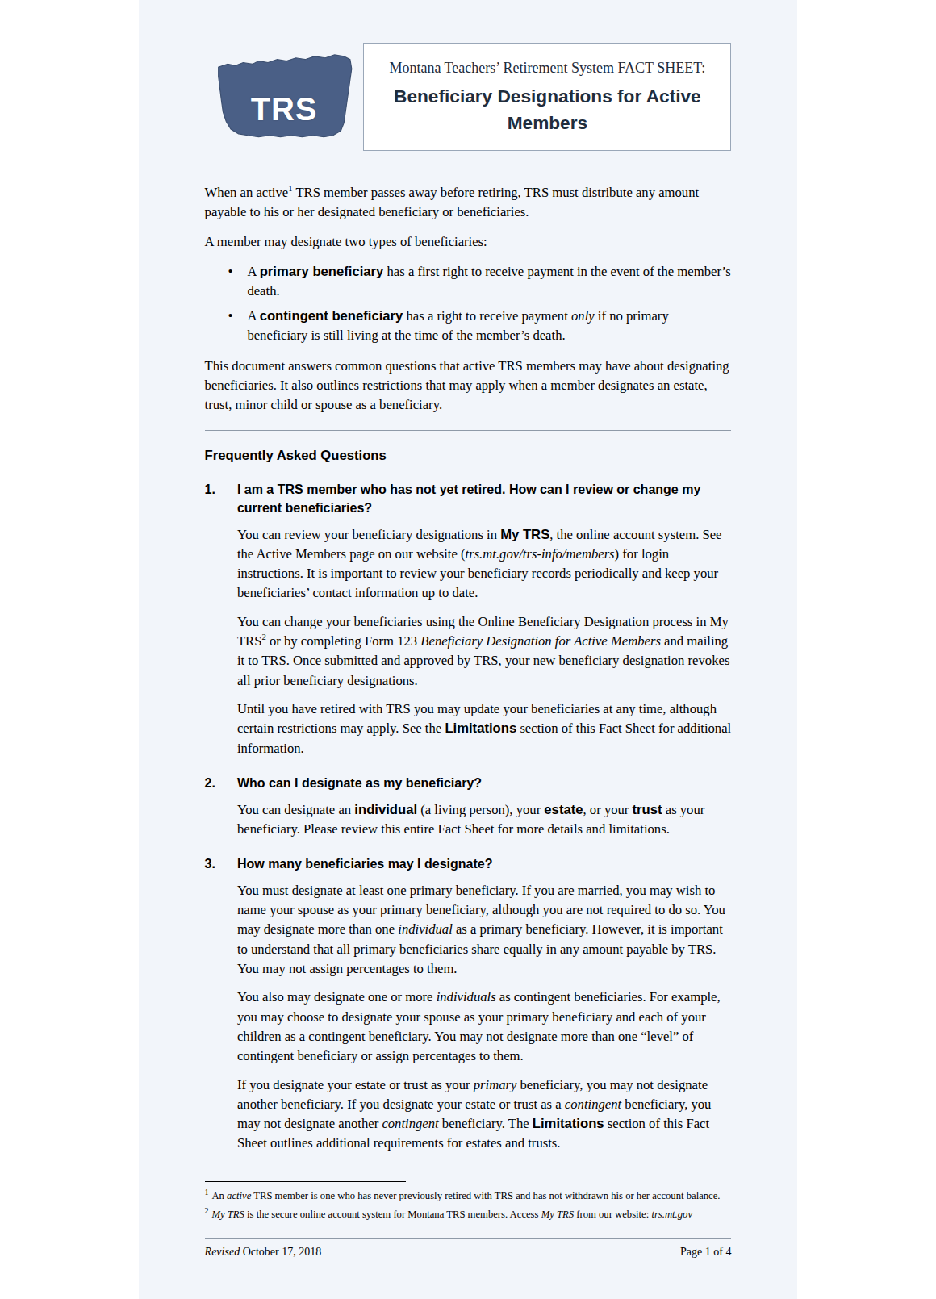TRS
Montana Teachers’ Retirement System FACT SHEET:
Beneficiary Designations for Active Members
When an active1 TRS member passes away before retiring, TRS must distribute any amount payable to his or her designated beneficiary or beneficiaries.
A member may designate two types of beneficiaries:
A primary beneficiary has a first right to receive payment in the event of the member’s death.
A contingent beneficiary has a right to receive payment only if no primary beneficiary is still living at the time of the member’s death.
This document answers common questions that active TRS members may have about designating beneficiaries. It also outlines restrictions that may apply when a member designates an estate, trust, minor child or spouse as a beneficiary.
Frequently Asked Questions
I am a TRS member who has not yet retired. How can I review or change my current beneficiaries?
You can review your beneficiary designations in My TRS, the online account system. See the Active Members page on our website (trs.mt.gov/trs-info/members) for login instructions. It is important to review your beneficiary records periodically and keep your beneficiaries’ contact information up to date.
You can change your beneficiaries using the Online Beneficiary Designation process in My TRS2 or by completing Form 123 Beneficiary Designation for Active Members and mailing it to TRS. Once submitted and approved by TRS, your new beneficiary designation revokes all prior beneficiary designations.
Until you have retired with TRS you may update your beneficiaries at any time, although certain restrictions may apply. See the Limitations section of this Fact Sheet for additional information.
Who can I designate as my beneficiary?
You can designate an individual (a living person), your estate, or your trust as your beneficiary. Please review this entire Fact Sheet for more details and limitations.
How many beneficiaries may I designate?
You must designate at least one primary beneficiary. If you are married, you may wish to name your spouse as your primary beneficiary, although you are not required to do so. You may designate more than one individual as a primary beneficiary. However, it is important to understand that all primary beneficiaries share equally in any amount payable by TRS. You may not assign percentages to them.
You also may designate one or more individuals as contingent beneficiaries. For example, you may choose to designate your spouse as your primary beneficiary and each of your children as a contingent beneficiary. You may not designate more than one “level” of contingent beneficiary or assign percentages to them.
If you designate your estate or trust as your primary beneficiary, you may not designate another beneficiary. If you designate your estate or trust as a contingent beneficiary, you may not designate another contingent beneficiary. The Limitations section of this Fact Sheet outlines additional requirements for estates and trusts.
1An active TRS member is one who has never previously retired with TRS and has not withdrawn his or her account balance.
2My TRS is the secure online account system for Montana TRS members. Access My TRS from our website: trs.mt.gov
Revised October 17, 2018
Page 1 of 4